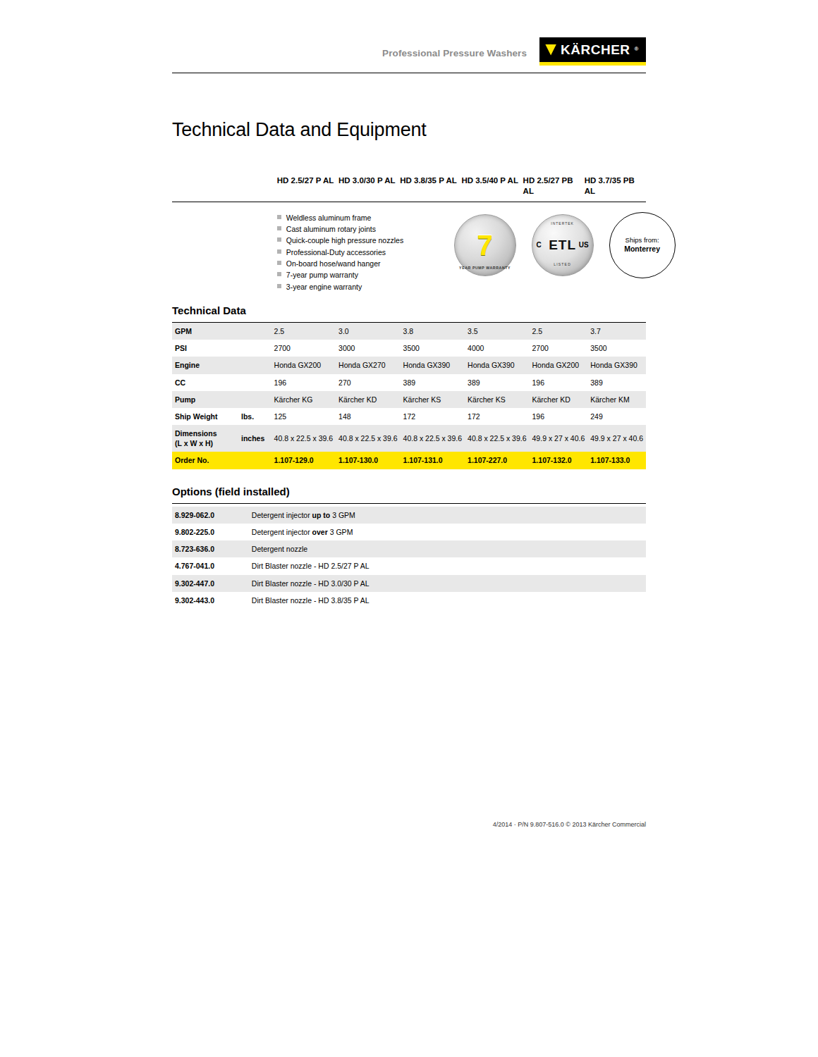Professional Pressure Washers
KÄRCHER®
Technical Data and Equipment
HD 2.5/27 P AL
HD 3.0/30 P AL
HD 3.8/35 P AL
HD 3.5/40 P AL
HD 2.5/27 PB AL
HD 3.7/35 PB AL
Weldless aluminum frame
Cast aluminum rotary joints
Quick-couple high pressure nozzles
Professional-Duty accessories
On-board hose/wand hanger
7-year pump warranty
3-year engine warranty
7
YEAR PUMP WARRANTY
INTERTEK
ETL
LISTED
C
US
Ships from:
Monterrey
Technical Data
| GPM | 2.5 | 3.0 | 3.8 | 3.5 | 2.5 | 3.7 |
| PSI | 2700 | 3000 | 3500 | 4000 | 2700 | 3500 |
| Engine | Honda GX200 | Honda GX270 | Honda GX390 | Honda GX390 | Honda GX200 | Honda GX390 |
| CC | 196 | 270 | 389 | 389 | 196 | 389 |
| Pump | Kärcher KG | Kärcher KD | Kärcher KS | Kärcher KS | Kärcher KD | Kärcher KM |
| Ship Weight | lbs. | 125 | 148 | 172 | 172 | 196 | 249 |
| Dimensions (L x W x H) | inches | 40.8 x 22.5 x 39.6 | 40.8 x 22.5 x 39.6 | 40.8 x 22.5 x 39.6 | 40.8 x 22.5 x 39.6 | 49.9 x 27 x 40.6 | 49.9 x 27 x 40.6 |
| Order No. | 1.107-129.0 | 1.107-130.0 | 1.107-131.0 | 1.107-227.0 | 1.107-132.0 | 1.107-133.0 |
Options (field installed)
| 8.929-062.0 | Detergent injector up to 3 GPM |
| 9.802-225.0 | Detergent injector over 3 GPM |
| 8.723-636.0 | Detergent nozzle |
| 4.767-041.0 | Dirt Blaster nozzle - HD 2.5/27 P AL |
| 9.302-447.0 | Dirt Blaster nozzle - HD 3.0/30 P AL |
| 9.302-443.0 | Dirt Blaster nozzle - HD 3.8/35 P AL |
4/2014 · P/N 9.807-516.0 © 2013 Kärcher Commercial